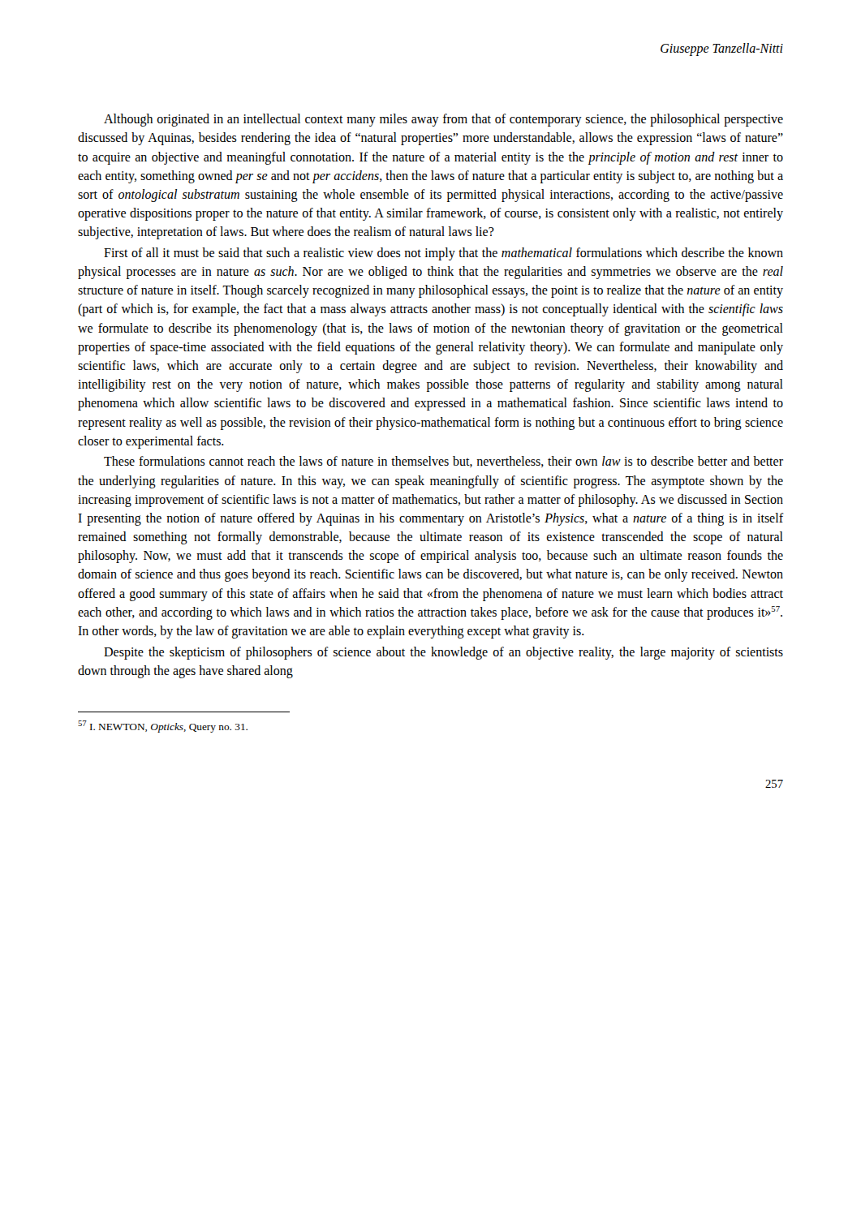Giuseppe Tanzella-Nitti
Although originated in an intellectual context many miles away from that of contemporary science, the philosophical perspective discussed by Aquinas, besides rendering the idea of “natural properties” more understandable, allows the expression “laws of nature” to acquire an objective and meaningful connotation. If the nature of a material entity is the the principle of motion and rest inner to each entity, something owned per se and not per accidens, then the laws of nature that a particular entity is subject to, are nothing but a sort of ontological substratum sustaining the whole ensemble of its permitted physical interactions, according to the active/passive operative dispositions proper to the nature of that entity. A similar framework, of course, is consistent only with a realistic, not entirely subjective, intepretation of laws. But where does the realism of natural laws lie?
First of all it must be said that such a realistic view does not imply that the mathematical formulations which describe the known physical processes are in nature as such. Nor are we obliged to think that the regularities and symmetries we observe are the real structure of nature in itself. Though scarcely recognized in many philosophical essays, the point is to realize that the nature of an entity (part of which is, for example, the fact that a mass always attracts another mass) is not conceptually identical with the scientific laws we formulate to describe its phenomenology (that is, the laws of motion of the newtonian theory of gravitation or the geometrical properties of space-time associated with the field equations of the general relativity theory). We can formulate and manipulate only scientific laws, which are accurate only to a certain degree and are subject to revision. Nevertheless, their knowability and intelligibility rest on the very notion of nature, which makes possible those patterns of regularity and stability among natural phenomena which allow scientific laws to be discovered and expressed in a mathematical fashion. Since scientific laws intend to represent reality as well as possible, the revision of their physico-mathematical form is nothing but a continuous effort to bring science closer to experimental facts.
These formulations cannot reach the laws of nature in themselves but, nevertheless, their own law is to describe better and better the underlying regularities of nature. In this way, we can speak meaningfully of scientific progress. The asymptote shown by the increasing improvement of scientific laws is not a matter of mathematics, but rather a matter of philosophy. As we discussed in Section I presenting the notion of nature offered by Aquinas in his commentary on Aristotle’s Physics, what a nature of a thing is in itself remained something not formally demonstrable, because the ultimate reason of its existence transcended the scope of natural philosophy. Now, we must add that it transcends the scope of empirical analysis too, because such an ultimate reason founds the domain of science and thus goes beyond its reach. Scientific laws can be discovered, but what nature is, can be only received. Newton offered a good summary of this state of affairs when he said that «from the phenomena of nature we must learn which bodies attract each other, and according to which laws and in which ratios the attraction takes place, before we ask for the cause that produces it»57. In other words, by the law of gravitation we are able to explain everything except what gravity is.
Despite the skepticism of philosophers of science about the knowledge of an objective reality, the large majority of scientists down through the ages have shared along
57 I. NEWTON, Opticks, Query no. 31.
257